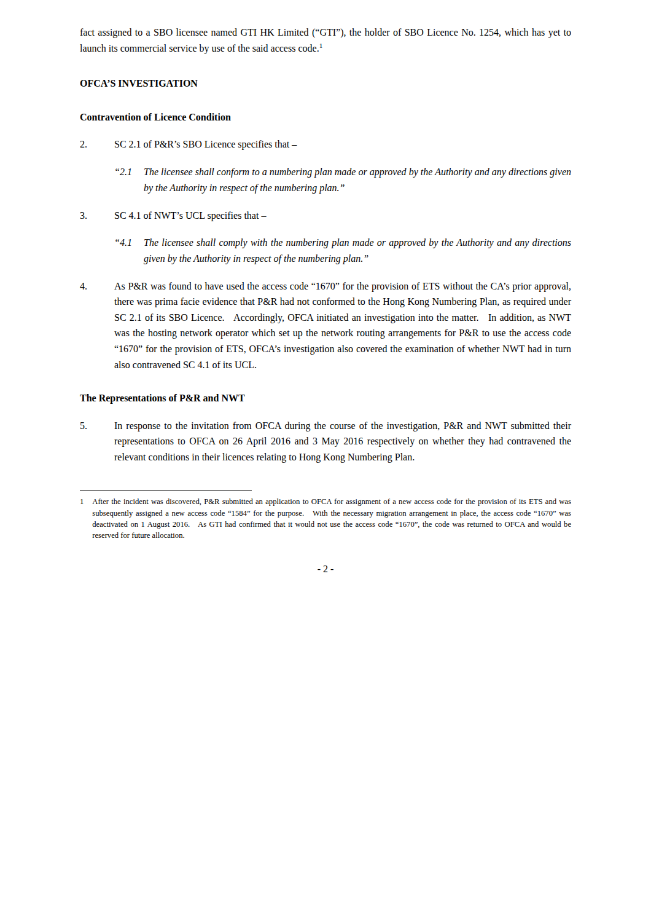fact assigned to a SBO licensee named GTI HK Limited (“GTI”), the holder of SBO Licence No. 1254, which has yet to launch its commercial service by use of the said access code.1
OFCA’s Investigation
Contravention of Licence Condition
2.
SC 2.1 of P&R’s SBO Licence specifies that –
“2.1
The licensee shall conform to a numbering plan made or approved by the Authority and any directions given by the Authority in respect of the numbering plan.”
3.
SC 4.1 of NWT’s UCL specifies that –
“4.1
The licensee shall comply with the numbering plan made or approved by the Authority and any directions given by the Authority in respect of the numbering plan.”
4.
As P&R was found to have used the access code “1670” for the provision of ETS without the CA’s prior approval, there was prima facie evidence that P&R had not conformed to the Hong Kong Numbering Plan, as required under SC 2.1 of its SBO Licence. Accordingly, OFCA initiated an investigation into the matter. In addition, as NWT was the hosting network operator which set up the network routing arrangements for P&R to use the access code “1670” for the provision of ETS, OFCA’s investigation also covered the examination of whether NWT had in turn also contravened SC 4.1 of its UCL.
The Representations of P&R and NWT
5.
In response to the invitation from OFCA during the course of the investigation, P&R and NWT submitted their representations to OFCA on 26 April 2016 and 3 May 2016 respectively on whether they had contravened the relevant conditions in their licences relating to Hong Kong Numbering Plan.
1
After the incident was discovered, P&R submitted an application to OFCA for assignment of a new access code for the provision of its ETS and was subsequently assigned a new access code “1584” for the purpose. With the necessary migration arrangement in place, the access code “1670” was deactivated on 1 August 2016. As GTI had confirmed that it would not use the access code “1670”, the code was returned to OFCA and would be reserved for future allocation.
- 2 -